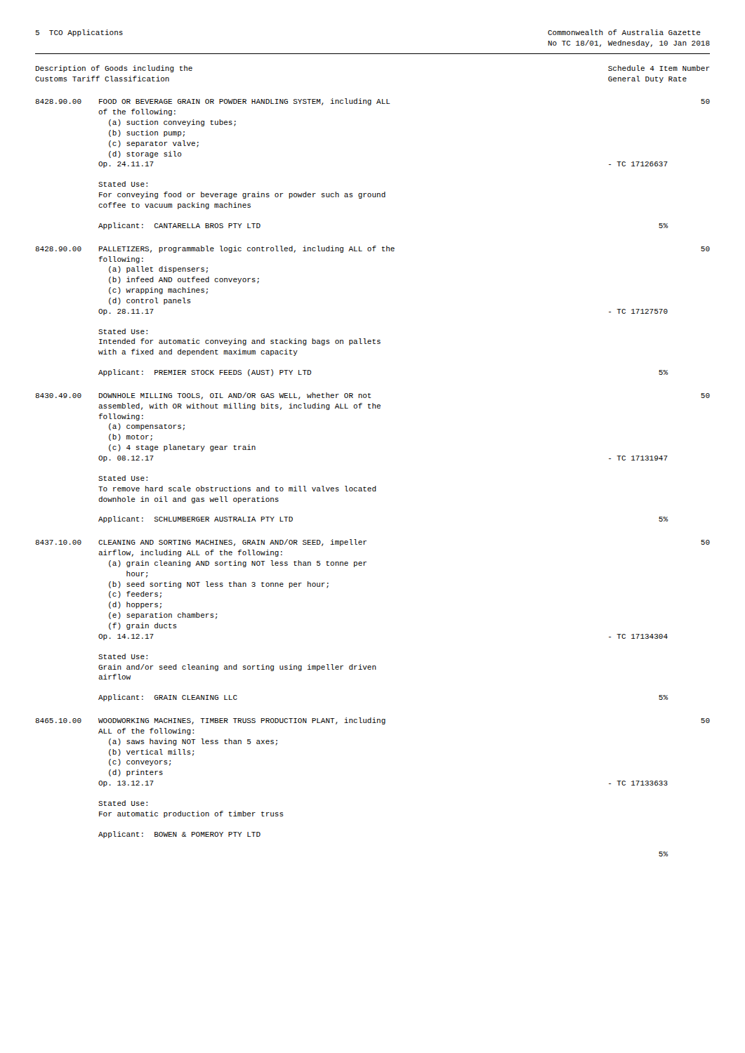5 TCO Applications
Commonwealth of Australia Gazette
No TC 18/01, Wednesday, 10 Jan 2018
Description of Goods including the Customs Tariff Classification
Schedule 4 Item Number General Duty Rate
| 8428.90.00 | FOOD OR BEVERAGE GRAIN OR POWDER HANDLING SYSTEM, including ALL of the following: (a) suction conveying tubes; (b) suction pump; (c) separator valve; (d) storage silo Op. 24.11.17 - TC 17126637 Stated Use: For conveying food or beverage grains or powder such as ground coffee to vacuum packing machines Applicant: CANTARELLA BROS PTY LTD 5% | 50 |
| 8428.90.00 | PALLETIZERS, programmable logic controlled, including ALL of the following: (a) pallet dispensers; (b) infeed AND outfeed conveyors; (c) wrapping machines; (d) control panels Op. 28.11.17 - TC 17127570 Stated Use: Intended for automatic conveying and stacking bags on pallets with a fixed and dependent maximum capacity Applicant: PREMIER STOCK FEEDS (AUST) PTY LTD 5% | 50 |
| 8430.49.00 | DOWNHOLE MILLING TOOLS, OIL AND/OR GAS WELL, whether OR not assembled, with OR without milling bits, including ALL of the following: (a) compensators; (b) motor; (c) 4 stage planetary gear train Op. 08.12.17 - TC 17131947 Stated Use: To remove hard scale obstructions and to mill valves located downhole in oil and gas well operations Applicant: SCHLUMBERGER AUSTRALIA PTY LTD 5% | 50 |
| 8437.10.00 | CLEANING AND SORTING MACHINES, GRAIN AND/OR SEED, impeller airflow, including ALL of the following: (a) grain cleaning AND sorting NOT less than 5 tonne per hour; (b) seed sorting NOT less than 3 tonne per hour; (c) feeders; (d) hoppers; (e) separation chambers; (f) grain ducts Op. 14.12.17 - TC 17134304 Stated Use: Grain and/or seed cleaning and sorting using impeller driven airflow Applicant: GRAIN CLEANING LLC 5% | 50 |
| 8465.10.00 | WOODWORKING MACHINES, TIMBER TRUSS PRODUCTION PLANT, including ALL of the following: (a) saws having NOT less than 5 axes; (b) vertical mills; (c) conveyors; (d) printers Op. 13.12.17 - TC 17133633 Stated Use: For automatic production of timber truss Applicant: BOWEN & POMEROY PTY LTD 5% | 50 |